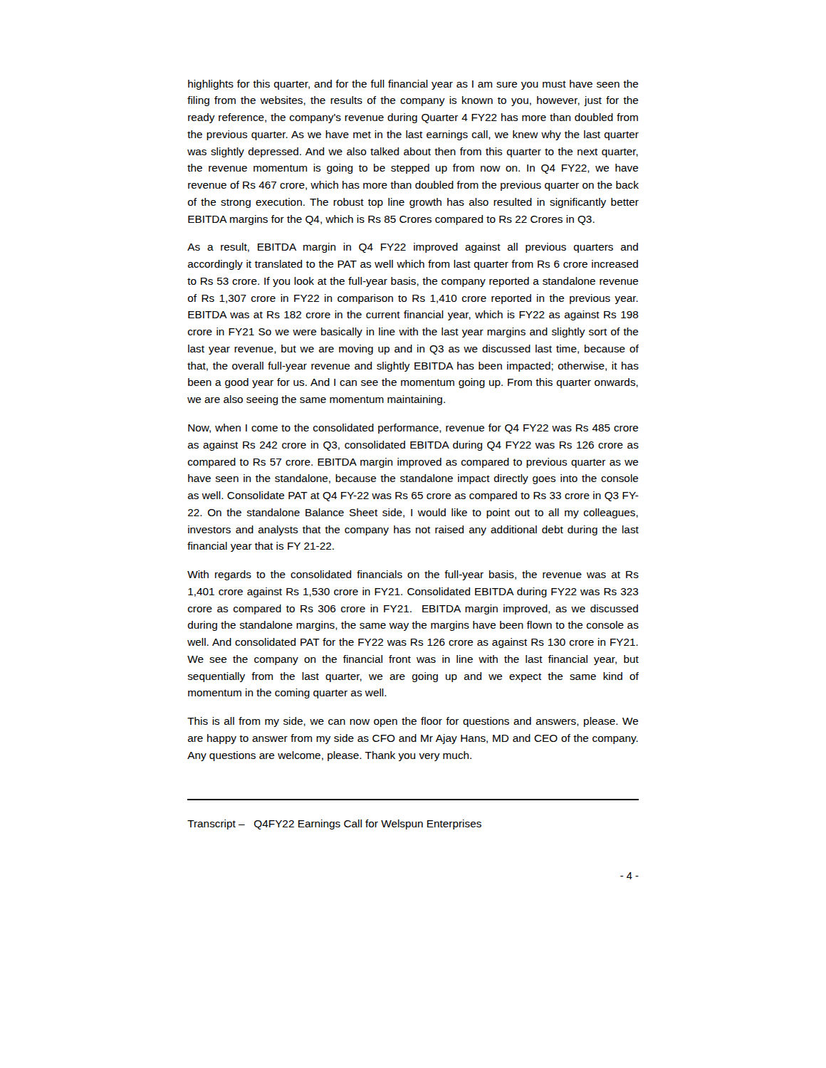highlights for this quarter, and for the full financial year as I am sure you must have seen the filing from the websites, the results of the company is known to you, however, just for the ready reference, the company's revenue during Quarter 4 FY22 has more than doubled from the previous quarter. As we have met in the last earnings call, we knew why the last quarter was slightly depressed. And we also talked about then from this quarter to the next quarter, the revenue momentum is going to be stepped up from now on. In Q4 FY22, we have revenue of Rs 467 crore, which has more than doubled from the previous quarter on the back of the strong execution. The robust top line growth has also resulted in significantly better EBITDA margins for the Q4, which is Rs 85 Crores compared to Rs 22 Crores in Q3.
As a result, EBITDA margin in Q4 FY22 improved against all previous quarters and accordingly it translated to the PAT as well which from last quarter from Rs 6 crore increased to Rs 53 crore. If you look at the full-year basis, the company reported a standalone revenue of Rs 1,307 crore in FY22 in comparison to Rs 1,410 crore reported in the previous year. EBITDA was at Rs 182 crore in the current financial year, which is FY22 as against Rs 198 crore in FY21 So we were basically in line with the last year margins and slightly sort of the last year revenue, but we are moving up and in Q3 as we discussed last time, because of that, the overall full-year revenue and slightly EBITDA has been impacted; otherwise, it has been a good year for us. And I can see the momentum going up. From this quarter onwards, we are also seeing the same momentum maintaining.
Now, when I come to the consolidated performance, revenue for Q4 FY22 was Rs 485 crore as against Rs 242 crore in Q3, consolidated EBITDA during Q4 FY22 was Rs 126 crore as compared to Rs 57 crore. EBITDA margin improved as compared to previous quarter as we have seen in the standalone, because the standalone impact directly goes into the console as well. Consolidate PAT at Q4 FY-22 was Rs 65 crore as compared to Rs 33 crore in Q3 FY-22. On the standalone Balance Sheet side, I would like to point out to all my colleagues, investors and analysts that the company has not raised any additional debt during the last financial year that is FY 21-22.
With regards to the consolidated financials on the full-year basis, the revenue was at Rs 1,401 crore against Rs 1,530 crore in FY21. Consolidated EBITDA during FY22 was Rs 323 crore as compared to Rs 306 crore in FY21. EBITDA margin improved, as we discussed during the standalone margins, the same way the margins have been flown to the console as well. And consolidated PAT for the FY22 was Rs 126 crore as against Rs 130 crore in FY21. We see the company on the financial front was in line with the last financial year, but sequentially from the last quarter, we are going up and we expect the same kind of momentum in the coming quarter as well.
This is all from my side, we can now open the floor for questions and answers, please. We are happy to answer from my side as CFO and Mr Ajay Hans, MD and CEO of the company. Any questions are welcome, please. Thank you very much.
Transcript – Q4FY22 Earnings Call for Welspun Enterprises
- 4 -